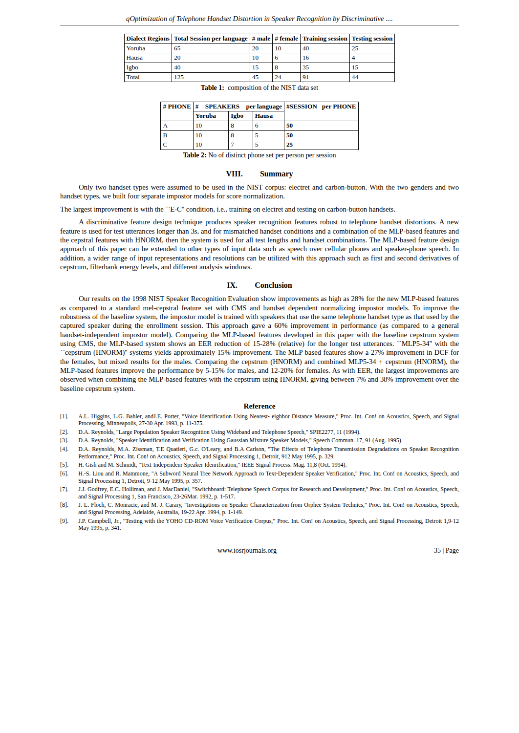qOptimization of Telephone Handset Distortion in Speaker Recognition by Discriminative ....
| Dialect Regions | Total Session per language | # male | # female | Training session | Testing session |
| --- | --- | --- | --- | --- | --- |
| Yoruba | 65 | 20 | 10 | 40 | 25 |
| Hausa | 20 | 10 | 6 | 16 | 4 |
| Igbo | 40 | 15 | 8 | 35 | 15 |
| Total | 125 | 45 | 24 | 91 | 44 |
Table 1: composition of the NIST data set
| # PHONE | # SPEAKERS per language | #SESSION per PHONE |
| --- | --- | --- |
| Yoruba | Igbo | Hausa |
| A | 10 | 8 | 6 | 50 |
| B | 10 | 8 | 5 | 50 |
| C | 10 | 7 | 5 | 25 |
Table 2: No of distinct phone set per person per session
VIII. Summary
Only two handset types were assumed to be used in the NIST corpus: electret and carbon-button. With the two genders and two handset types, we built four separate impostor models for score normalization.
The largest improvement is with the ``E-C'' condition, i.e., training on electret and testing on carbon-button handsets.
A discriminative feature design technique produces speaker recognition features robust to telephone handset distortions. A new feature is used for test utterances longer than 3s, and for mismatched handset conditions and a combination of the MLP-based features and the cepstral features with HNORM, then the system is used for all test lengths and handset combinations. The MLP-based feature design approach of this paper can be extended to other types of input data such as speech over cellular phones and speaker-phone speech. In addition, a wider range of input representations and resolutions can be utilized with this approach such as first and second derivatives of cepstrum, filterbank energy levels, and different analysis windows.
IX. Conclusion
Our results on the 1998 NIST Speaker Recognition Evaluation show improvements as high as 28% for the new MLP-based features as compared to a standard mel-cepstral feature set with CMS and handset dependent normalizing impostor models. To improve the robustness of the baseline system, the impostor model is trained with speakers that use the same telephone handset type as that used by the captured speaker during the enrollment session. This approach gave a 60% improvement in performance (as compared to a general handset-independent impostor model). Comparing the MLP-based features developed in this paper with the baseline cepstrum system using CMS, the MLP-based system shows an EER reduction of 15-28% (relative) for the longer test utterances. ``MLP5-34'' with the ``cepstrum (HNORM)'' systems yields approximately 15% improvement. The MLP based features show a 27% improvement in DCF for the females, but mixed results for the males. Comparing the cepstrum (HNORM) and combined MLP5-34 + cepstrum (HNORM), the MLP-based features improve the performance by 5-15% for males, and 12-20% for females. As with EER, the largest improvements are observed when combining the MLP-based features with the cepstrum using HNORM, giving between 7% and 38% improvement over the baseline cepstrum system.
Reference
A.L. Higgins, L.G. Bahler, andJ.E. Porter, "Voice Idenrification Using Nearest- eighbor Distance Measure," Proc. Int. Con! on Acoustics, Speech, and Signal Processing, Minneapolis, 27-30 Apr. 1993, p. 11-375.
D.A. Reynolds, "Large Population Speaker Recognition Using Wideband and Telephone Speech," SPIE2277, 11 (1994).
D.A. Reynolds, "Speaker Identification and Verification Using Gaussian Mixture Speaker Models," Speech Commun. 17, 91 (Aug. 1995).
D.A. Reynolds, M.A. Zissman, T.E Quatieri, G.c. O'Leary, and B.A Carlson, "The Effects of Telephone Transmission Degradations on Speaket Recognition Performance," Proc. Int. Con! on Acoustics, Speech, and Signal Processing 1, Detroit, 912 May 1995, p. 329.
H. Gish and M. Schmidt, "Text-Independenr Speaker Idenrification," IEEE Signal Process. Mag. 11,8 (Oct. 1994).
H.-S. Liou and R. Mammone, "A Subword Neural Tree Network Approach ro Text-Dependenr Speaker Verification," Proc. Int. Con! on Acoustics, Speech, and Signal Processing 1, Detroit, 9-12 May 1995, p. 357.
J.J. Godfrey, E.C. Holliman, and J. MacDaniel, "Switchboard: Telephone Speech Corpus for Research and Developmenr," Proc. Int. Con! on Acoustics, Speech, and Signal Processing 1, San Francisco, 23-26Mar. 1992, p. 1-517.
J.-L. Floch, C. Monracie, and M.-J. Carary, "Investigations on Speaker Characterization from Orphee System Technics," Proc. Int. Con! on Acoustics, Speech, and Signal Processing, Adelaide, Australia, 19-22 Apr. 1994, p. 1-149.
J.P. Campbell, Jr., "Testing with the YOHO CD-ROM Voice Verification Corpus," Proc. Int. Con! on Acoustics, Speech, and Signal Processing, Detroit 1,9-12 May 1995, p. 341.
www.iosrjournals.org 35 | Page